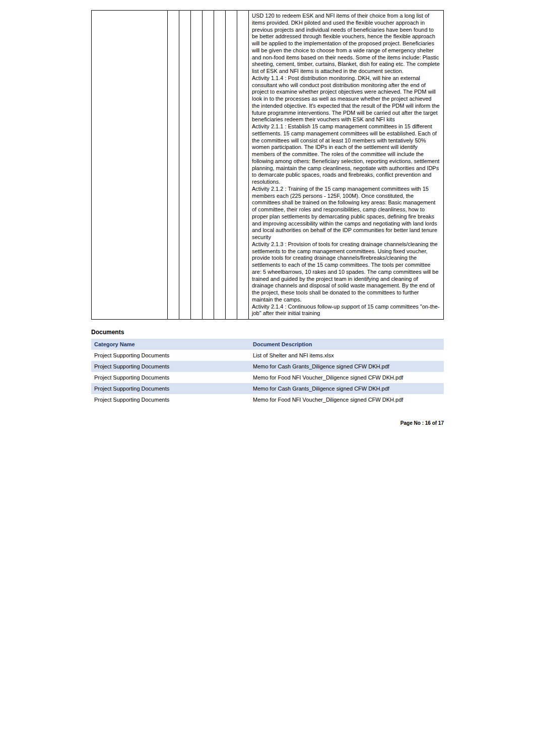| | | | | | | | | USD 120 to redeem ESK and NFI items of their choice from a long list of items provided. DKH piloted and used the flexible voucher approach in previous projects and individual needs of beneficiaries have been found to be better addressed through flexible vouchers, hence the flexible approach will be applied to the implementation of the proposed project. Beneficiaries will be given the choice to choose from a wide range of emergency shelter and non-food items based on their needs. Some of the items include: Plastic sheeting, cement, timber, curtains, Blanket, dish for eating etc. The complete list of ESK and NFI items is attached in the document section. Activity 1.1.4 : Post distribution monitoring. DKH, will hire an external consultant who will conduct post distribution monitoring after the end of project to examine whether project objectives were achieved. The PDM will look in to the processes as well as measure whether the project achieved the intended objective. It's expected that the result of the PDM will inform the future programme interventions. The PDM will be carried out after the target beneficiaries redeem their vouchers with ESK and NFI kits Activity 2.1.1 : Establish 15 camp management committees in 15 different settlements. 15 camp management committees will be established. Each of the committees will consist of at least 10 members with tentatively 50% women participation. The IDPs in each of the settlement will identify members of the committee. The roles of the committee will include the following among others: Beneficiary selection, reporting evictions, settlement planning, maintain the camp cleanliness, negotiate with authorities and IDPs to demarcate public spaces, roads and firebreaks, conflict prevention and resolutions. Activity 2.1.2 : Training of the 15 camp management committees with 15 members each (225 persons - 125F, 100M). Once constituted, the committees shall be trained on the following key areas: Basic management of committee, their roles and responsibilities, camp cleanliness, how to proper plan settlements by demarcating public spaces, defining fire breaks and improving accessibility within the camps and negotiating with land lords and local authorities on behalf of the IDP communities for better land tenure security Activity 2.1.3 : Provision of tools for creating drainage channels/cleaning the settlements to the camp management committees. Using fixed voucher, provide tools for creating drainage channels/firebreaks/cleaning the settlements to each of the 15 camp committees. The tools per committee are: 5 wheelbarrows, 10 rakes and 10 spades. The camp committees will be trained and guided by the project team in identifying and cleaning of drainage channels and disposal of solid waste management. By the end of the project, these tools shall be donated to the committees to further maintain the camps. Activity 2.1.4 : Continuous follow-up support of 15 camp committees "on-the-job" after their initial training |
Documents
| Category Name | Document Description |
| --- | --- |
| Project Supporting Documents | List of Shelter and NFI items.xlsx |
| Project Supporting Documents | Memo for Cash Grants_Diligence signed CFW DKH.pdf |
| Project Supporting Documents | Memo for Food NFI Voucher_Diligence signed CFW DKH.pdf |
| Project Supporting Documents | Memo for Cash Grants_Diligence signed CFW DKH.pdf |
| Project Supporting Documents | Memo for Food NFI Voucher_Diligence signed CFW DKH.pdf |
Page No : 16 of 17